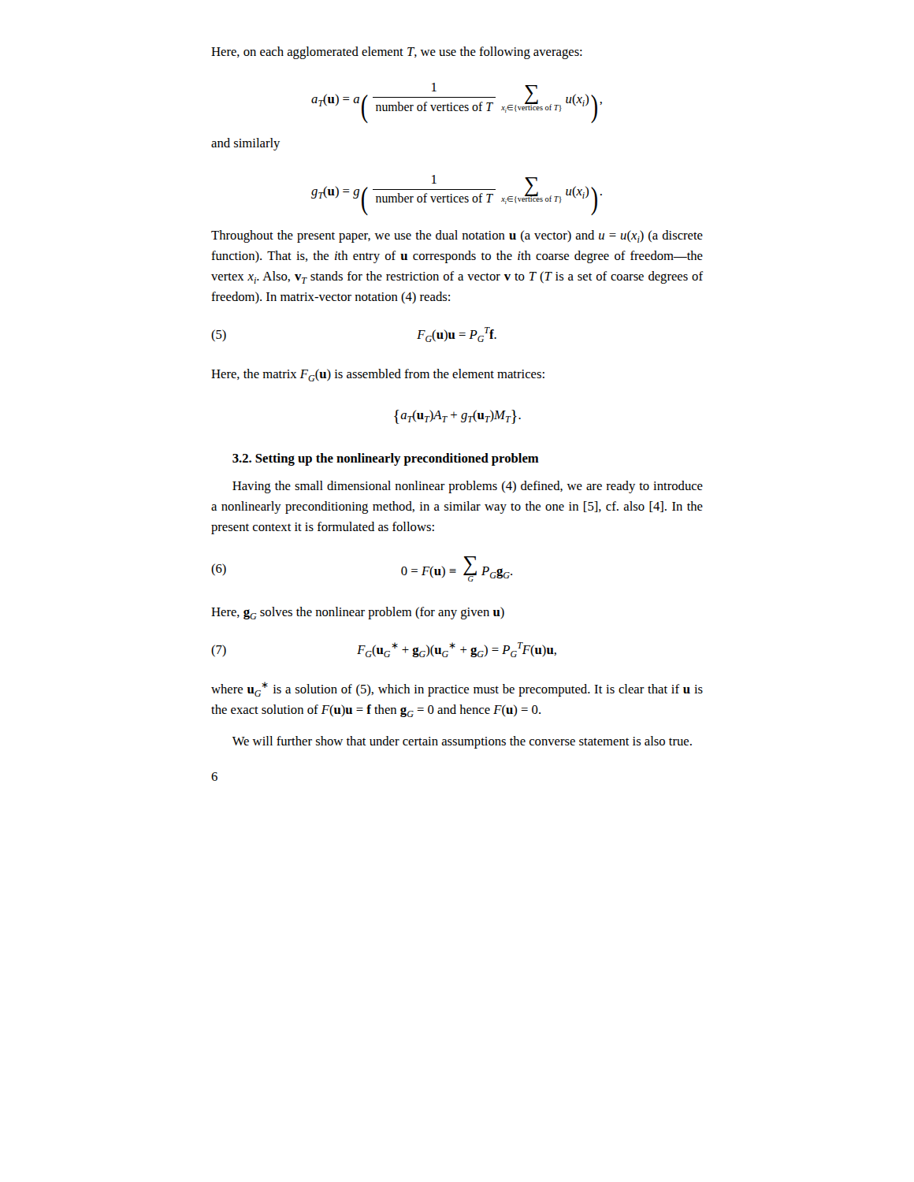Here, on each agglomerated element T, we use the following averages:
aT(u) = a(1 number of vertices of T∑xi∈{vertices of T}u(xi)),
and similarly
gT(u) = g(1 number of vertices of T∑xi∈{vertices of T}u(xi)).
Throughout the present paper, we use the dual notation u (a vector) and u = u(xi) (a discrete function). That is, the ith entry of u corresponds to the ith coarse degree of freedom—the vertex xi. Also, vT stands for the restriction of a vector v to T (T is a set of coarse degrees of freedom). In matrix-vector notation (4) reads:
(5)
FG(u)u = PGTf.
Here, the matrix FG(u) is assembled from the element matrices:
{aT(uT)AT + gT(uT)MT}.
3.2. Setting up the nonlinearly preconditioned problem
Having the small dimensional nonlinear problems (4) defined, we are ready to introduce a nonlinearly preconditioning method, in a similar way to the one in [5], cf. also [4]. In the present context it is formulated as follows:
(6)
0 = F(u) ≡ ∑G PG gG.
Here, gG solves the nonlinear problem (for any given u)
(7)
FG(uG∗ + gG)(uG∗ + gG) = PGTF(u)u,
where uG∗ is a solution of (5), which in practice must be precomputed. It is clear that if u is the exact solution of F(u)u = f then gG = 0 and hence F(u) = 0.
We will further show that under certain assumptions the converse statement is also true.
6